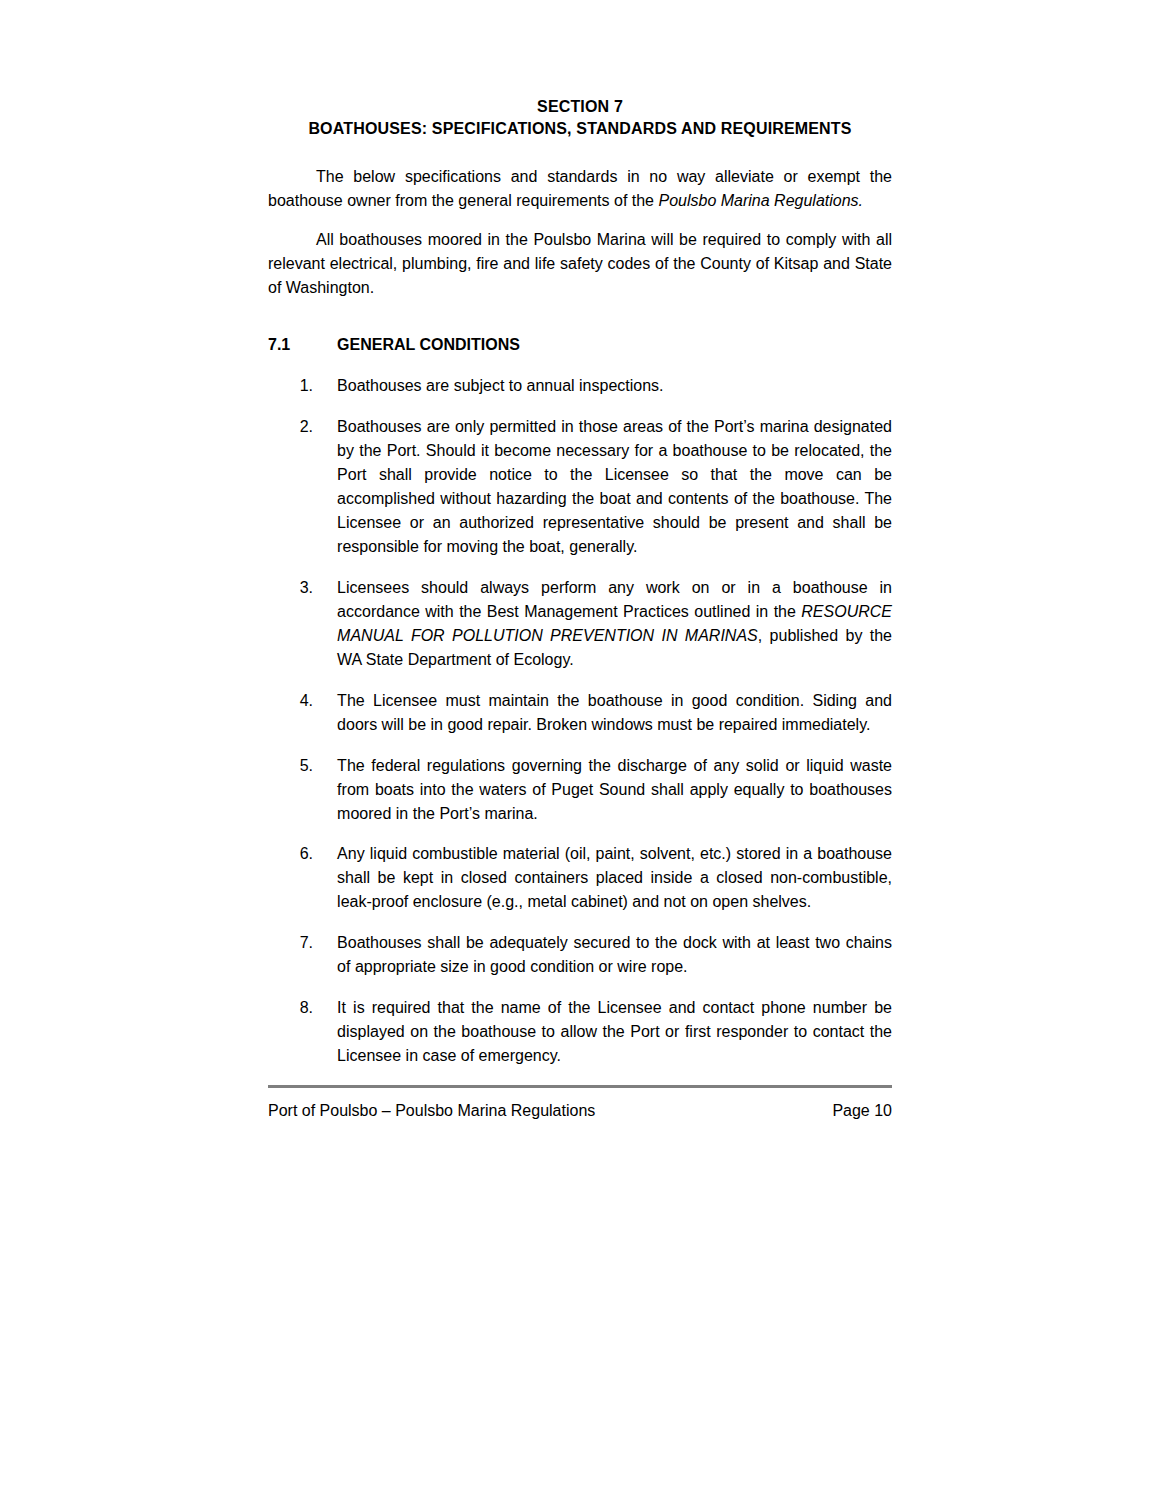SECTION 7 BOATHOUSES: SPECIFICATIONS, STANDARDS AND REQUIREMENTS
The below specifications and standards in no way alleviate or exempt the boathouse owner from the general requirements of the Poulsbo Marina Regulations.
All boathouses moored in the Poulsbo Marina will be required to comply with all relevant electrical, plumbing, fire and life safety codes of the County of Kitsap and State of Washington.
7.1 GENERAL CONDITIONS
Boathouses are subject to annual inspections.
Boathouses are only permitted in those areas of the Port’s marina designated by the Port. Should it become necessary for a boathouse to be relocated, the Port shall provide notice to the Licensee so that the move can be accomplished without hazarding the boat and contents of the boathouse. The Licensee or an authorized representative should be present and shall be responsible for moving the boat, generally.
Licensees should always perform any work on or in a boathouse in accordance with the Best Management Practices outlined in the RESOURCE MANUAL FOR POLLUTION PREVENTION IN MARINAS, published by the WA State Department of Ecology.
The Licensee must maintain the boathouse in good condition. Siding and doors will be in good repair. Broken windows must be repaired immediately.
The federal regulations governing the discharge of any solid or liquid waste from boats into the waters of Puget Sound shall apply equally to boathouses moored in the Port’s marina.
Any liquid combustible material (oil, paint, solvent, etc.) stored in a boathouse shall be kept in closed containers placed inside a closed non-combustible, leak-proof enclosure (e.g., metal cabinet) and not on open shelves.
Boathouses shall be adequately secured to the dock with at least two chains of appropriate size in good condition or wire rope.
It is required that the name of the Licensee and contact phone number be displayed on the boathouse to allow the Port or first responder to contact the Licensee in case of emergency.
Port of Poulsbo – Poulsbo Marina Regulations
Page 10